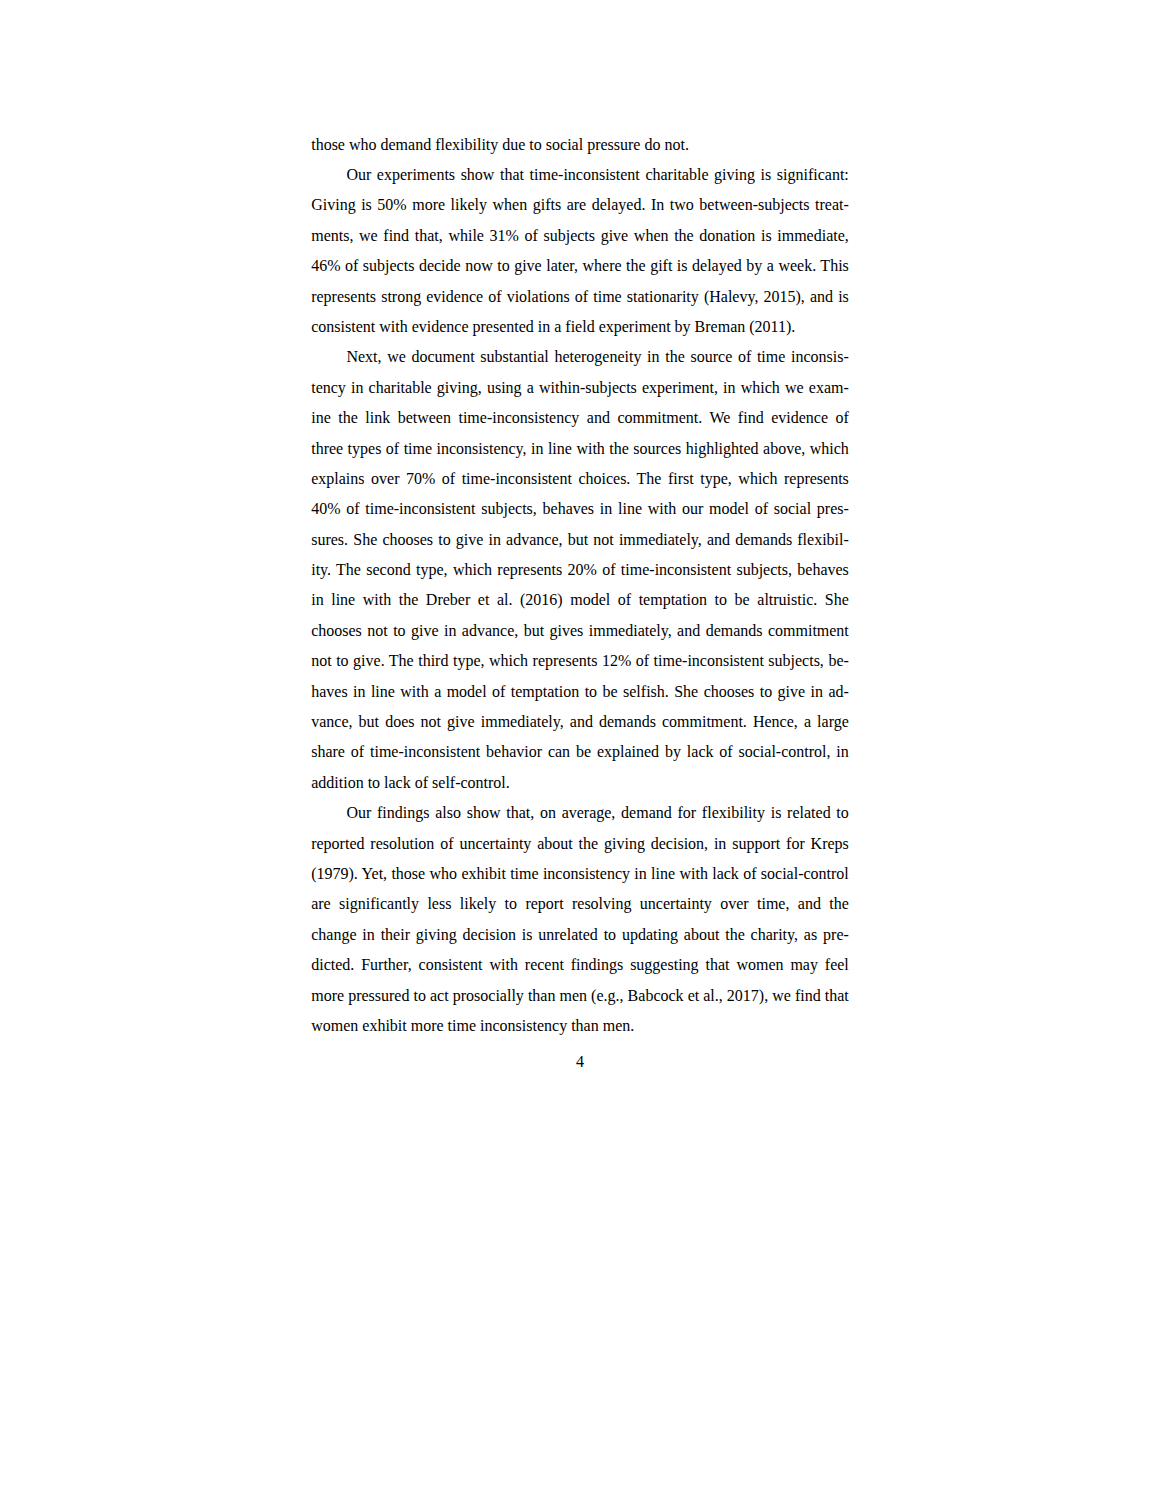those who demand flexibility due to social pressure do not.
Our experiments show that time-inconsistent charitable giving is significant: Giving is 50% more likely when gifts are delayed. In two between-subjects treatments, we find that, while 31% of subjects give when the donation is immediate, 46% of subjects decide now to give later, where the gift is delayed by a week. This represents strong evidence of violations of time stationarity (Halevy, 2015), and is consistent with evidence presented in a field experiment by Breman (2011).
Next, we document substantial heterogeneity in the source of time inconsistency in charitable giving, using a within-subjects experiment, in which we examine the link between time-inconsistency and commitment. We find evidence of three types of time inconsistency, in line with the sources highlighted above, which explains over 70% of time-inconsistent choices. The first type, which represents 40% of time-inconsistent subjects, behaves in line with our model of social pressures. She chooses to give in advance, but not immediately, and demands flexibility. The second type, which represents 20% of time-inconsistent subjects, behaves in line with the Dreber et al. (2016) model of temptation to be altruistic. She chooses not to give in advance, but gives immediately, and demands commitment not to give. The third type, which represents 12% of time-inconsistent subjects, behaves in line with a model of temptation to be selfish. She chooses to give in advance, but does not give immediately, and demands commitment. Hence, a large share of time-inconsistent behavior can be explained by lack of social-control, in addition to lack of self-control.
Our findings also show that, on average, demand for flexibility is related to reported resolution of uncertainty about the giving decision, in support for Kreps (1979). Yet, those who exhibit time inconsistency in line with lack of social-control are significantly less likely to report resolving uncertainty over time, and the change in their giving decision is unrelated to updating about the charity, as predicted. Further, consistent with recent findings suggesting that women may feel more pressured to act prosocially than men (e.g., Babcock et al., 2017), we find that women exhibit more time inconsistency than men.
4